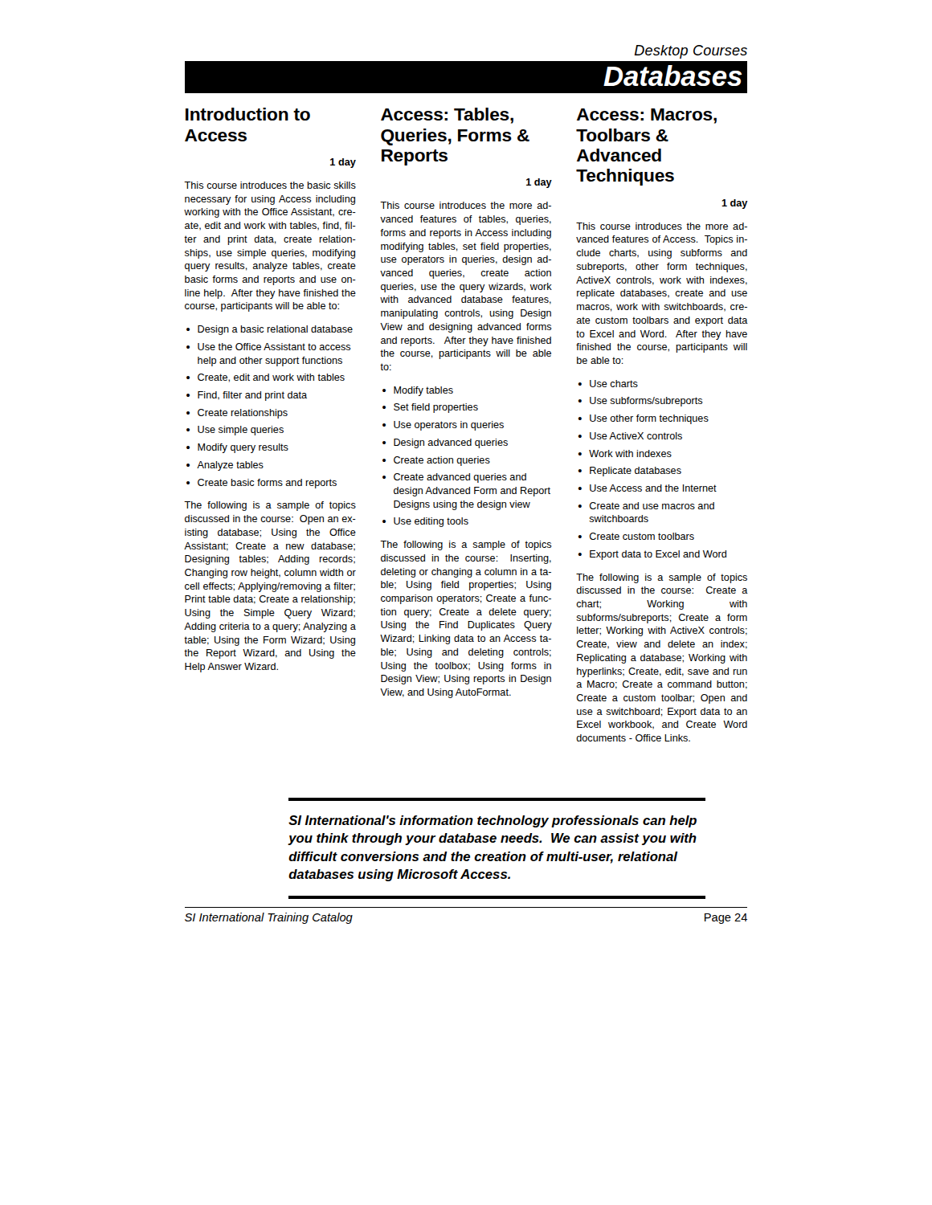Desktop Courses
Databases
Introduction to Access
1 day
This course introduces the basic skills necessary for using Access including working with the Office Assistant, create, edit and work with tables, find, filter and print data, create relationships, use simple queries, modifying query results, analyze tables, create basic forms and reports and use online help. After they have finished the course, participants will be able to:
Design a basic relational database
Use the Office Assistant to access help and other support functions
Create, edit and work with tables
Find, filter and print data
Create relationships
Use simple queries
Modify query results
Analyze tables
Create basic forms and reports
The following is a sample of topics discussed in the course: Open an existing database; Using the Office Assistant; Create a new database; Designing tables; Adding records; Changing row height, column width or cell effects; Applying/removing a filter; Print table data; Create a relationship; Using the Simple Query Wizard; Adding criteria to a query; Analyzing a table; Using the Form Wizard; Using the Report Wizard, and Using the Help Answer Wizard.
Access: Tables, Queries, Forms & Reports
1 day
This course introduces the more advanced features of tables, queries, forms and reports in Access including modifying tables, set field properties, use operators in queries, design advanced queries, create action queries, use the query wizards, work with advanced database features, manipulating controls, using Design View and designing advanced forms and reports. After they have finished the course, participants will be able to:
Modify tables
Set field properties
Use operators in queries
Design advanced queries
Create action queries
Create advanced queries and design Advanced Form and Report Designs using the design view
Use editing tools
The following is a sample of topics discussed in the course: Inserting, deleting or changing a column in a table; Using field properties; Using comparison operators; Create a function query; Create a delete query; Using the Find Duplicates Query Wizard; Linking data to an Access table; Using and deleting controls; Using the toolbox; Using forms in Design View; Using reports in Design View, and Using AutoFormat.
Access: Macros, Toolbars & Advanced Techniques
1 day
This course introduces the more advanced features of Access. Topics include charts, using subforms and subreports, other form techniques, ActiveX controls, work with indexes, replicate databases, create and use macros, work with switchboards, create custom toolbars and export data to Excel and Word. After they have finished the course, participants will be able to:
Use charts
Use subforms/subreports
Use other form techniques
Use ActiveX controls
Work with indexes
Replicate databases
Use Access and the Internet
Create and use macros and switchboards
Create custom toolbars
Export data to Excel and Word
The following is a sample of topics discussed in the course: Create a chart; Working with subforms/subreports; Create a form letter; Working with ActiveX controls; Create, view and delete an index; Replicating a database; Working with hyperlinks; Create, edit, save and run a Macro; Create a command button; Create a custom toolbar; Open and use a switchboard; Export data to an Excel workbook, and Create Word documents - Office Links.
SI International's information technology professionals can help you think through your database needs. We can assist you with difficult conversions and the creation of multi-user, relational databases using Microsoft Access.
SI International Training Catalog Page 24